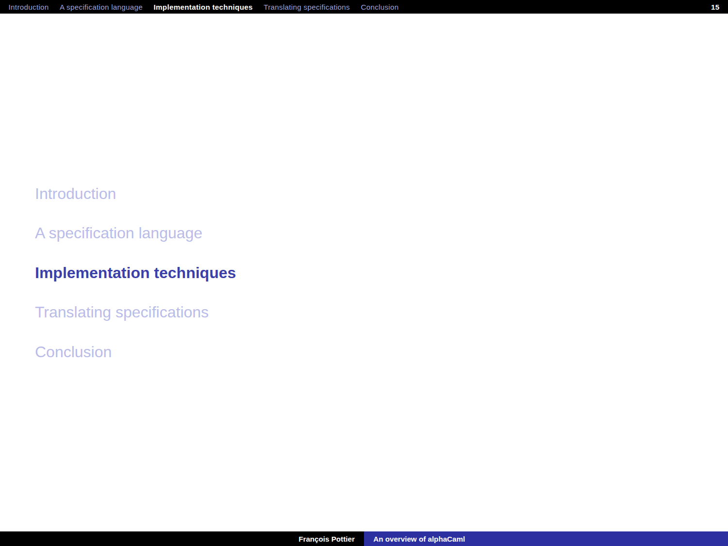Introduction A specification language Implementation techniques Translating specifications Conclusion 15
Introduction
A specification language
Implementation techniques
Translating specifications
Conclusion
François Pottier
An overview of alphaCaml